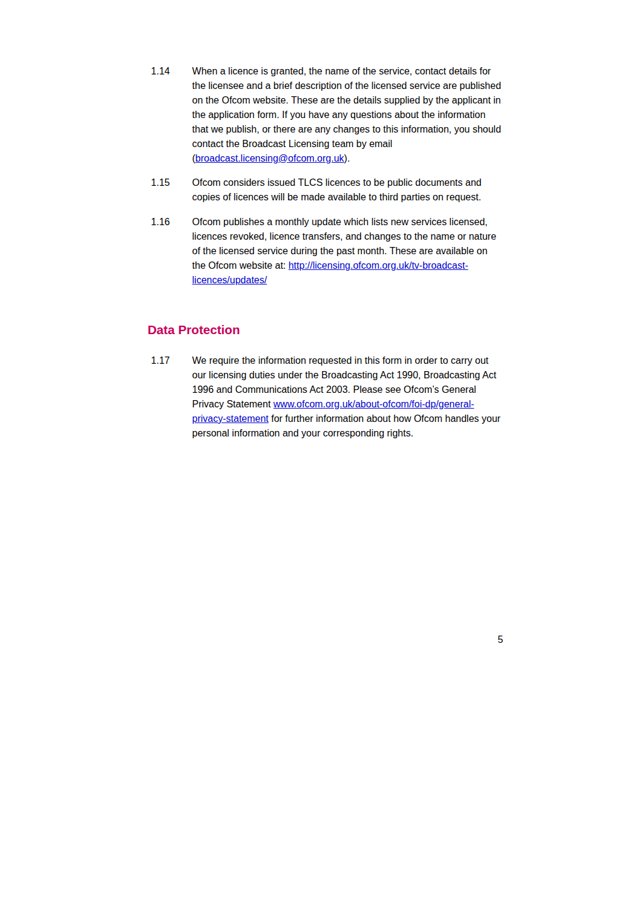1.14
When a licence is granted, the name of the service, contact details for the licensee and a brief description of the licensed service are published on the Ofcom website. These are the details supplied by the applicant in the application form. If you have any questions about the information that we publish, or there are any changes to this information, you should contact the Broadcast Licensing team by email (broadcast.licensing@ofcom.org.uk).
1.15
Ofcom considers issued TLCS licences to be public documents and copies of licences will be made available to third parties on request.
1.16
Ofcom publishes a monthly update which lists new services licensed, licences revoked, licence transfers, and changes to the name or nature of the licensed service during the past month. These are available on the Ofcom website at: http://licensing.ofcom.org.uk/tv-broadcast-licences/updates/
Data Protection
1.17
We require the information requested in this form in order to carry out our licensing duties under the Broadcasting Act 1990, Broadcasting Act 1996 and Communications Act 2003. Please see Ofcom’s General Privacy Statement www.ofcom.org.uk/about-ofcom/foi-dp/general-privacy-statement for further information about how Ofcom handles your personal information and your corresponding rights.
5